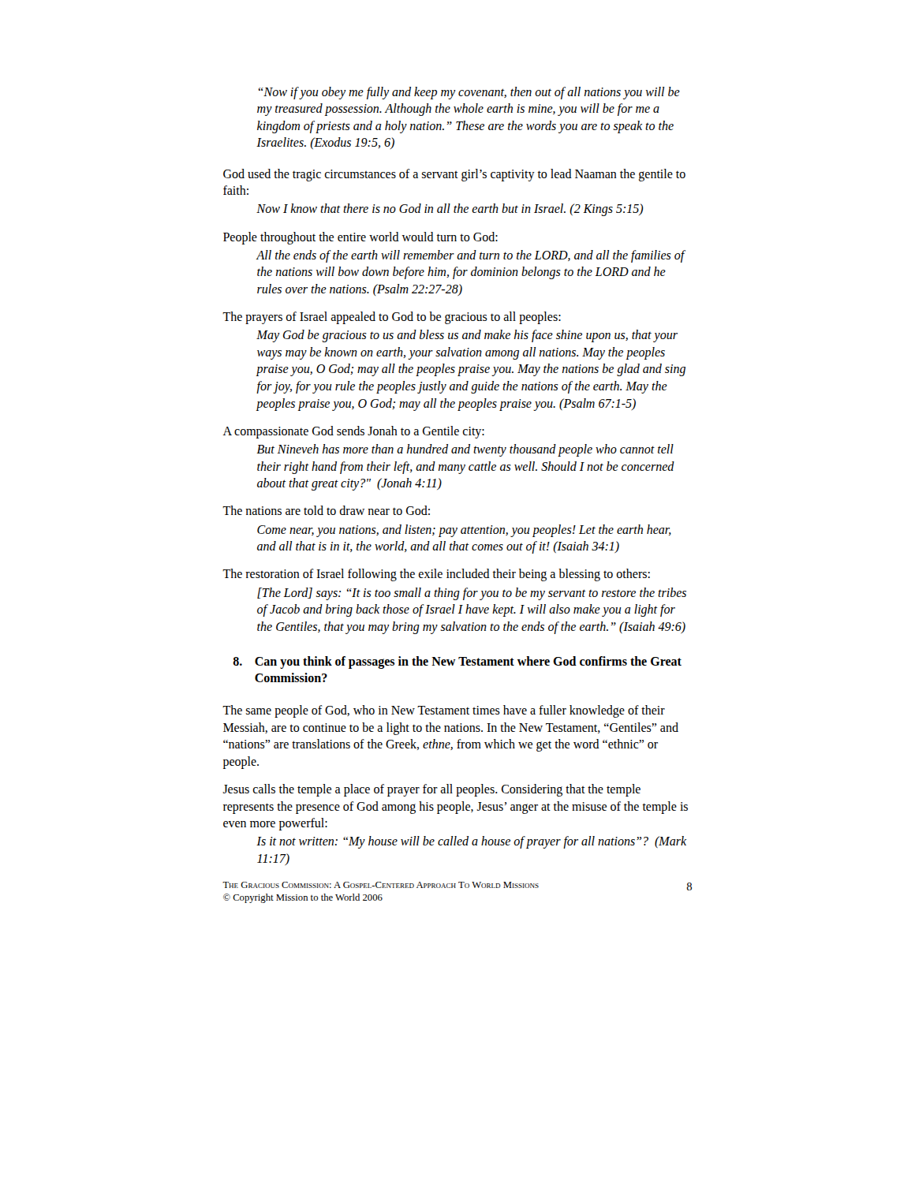“Now if you obey me fully and keep my covenant, then out of all nations you will be my treasured possession. Although the whole earth is mine, you will be for me a kingdom of priests and a holy nation.” These are the words you are to speak to the Israelites. (Exodus 19:5, 6)
God used the tragic circumstances of a servant girl’s captivity to lead Naaman the gentile to faith:
Now I know that there is no God in all the earth but in Israel. (2 Kings 5:15)
People throughout the entire world would turn to God:
All the ends of the earth will remember and turn to the LORD, and all the families of the nations will bow down before him, for dominion belongs to the LORD and he rules over the nations. (Psalm 22:27-28)
The prayers of Israel appealed to God to be gracious to all peoples:
May God be gracious to us and bless us and make his face shine upon us, that your ways may be known on earth, your salvation among all nations. May the peoples praise you, O God; may all the peoples praise you. May the nations be glad and sing for joy, for you rule the peoples justly and guide the nations of the earth. May the peoples praise you, O God; may all the peoples praise you. (Psalm 67:1-5)
A compassionate God sends Jonah to a Gentile city:
But Nineveh has more than a hundred and twenty thousand people who cannot tell their right hand from their left, and many cattle as well. Should I not be concerned about that great city?" (Jonah 4:11)
The nations are told to draw near to God:
Come near, you nations, and listen; pay attention, you peoples! Let the earth hear, and all that is in it, the world, and all that comes out of it! (Isaiah 34:1)
The restoration of Israel following the exile included their being a blessing to others:
[The Lord] says: “It is too small a thing for you to be my servant to restore the tribes of Jacob and bring back those of Israel I have kept. I will also make you a light for the Gentiles, that you may bring my salvation to the ends of the earth.” (Isaiah 49:6)
Can you think of passages in the New Testament where God confirms the Great Commission?
The same people of God, who in New Testament times have a fuller knowledge of their Messiah, are to continue to be a light to the nations. In the New Testament, “Gentiles” and “nations” are translations of the Greek, ethne, from which we get the word “ethnic” or people.
Jesus calls the temple a place of prayer for all peoples. Considering that the temple represents the presence of God among his people, Jesus’ anger at the misuse of the temple is even more powerful:
Is it not written: “My house will be called a house of prayer for all nations”? (Mark 11:17)
8 The Gracious Commission: A Gospel-Centered Approach To World Missions
© Copyright Mission to the World 2006